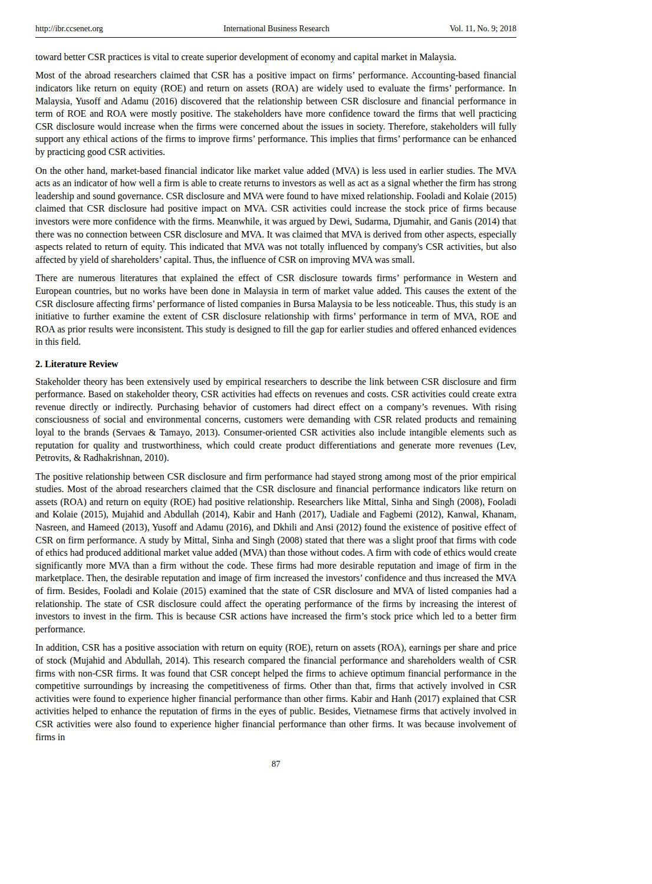http://ibr.ccsenet.org International Business Research Vol. 11, No. 9; 2018
toward better CSR practices is vital to create superior development of economy and capital market in Malaysia.
Most of the abroad researchers claimed that CSR has a positive impact on firms’ performance. Accounting-based financial indicators like return on equity (ROE) and return on assets (ROA) are widely used to evaluate the firms’ performance. In Malaysia, Yusoff and Adamu (2016) discovered that the relationship between CSR disclosure and financial performance in term of ROE and ROA were mostly positive. The stakeholders have more confidence toward the firms that well practicing CSR disclosure would increase when the firms were concerned about the issues in society. Therefore, stakeholders will fully support any ethical actions of the firms to improve firms’ performance. This implies that firms’ performance can be enhanced by practicing good CSR activities.
On the other hand, market-based financial indicator like market value added (MVA) is less used in earlier studies. The MVA acts as an indicator of how well a firm is able to create returns to investors as well as act as a signal whether the firm has strong leadership and sound governance. CSR disclosure and MVA were found to have mixed relationship. Fooladi and Kolaie (2015) claimed that CSR disclosure had positive impact on MVA. CSR activities could increase the stock price of firms because investors were more confidence with the firms. Meanwhile, it was argued by Dewi, Sudarma, Djumahir, and Ganis (2014) that there was no connection between CSR disclosure and MVA. It was claimed that MVA is derived from other aspects, especially aspects related to return of equity. This indicated that MVA was not totally influenced by company's CSR activities, but also affected by yield of shareholders’ capital. Thus, the influence of CSR on improving MVA was small.
There are numerous literatures that explained the effect of CSR disclosure towards firms’ performance in Western and European countries, but no works have been done in Malaysia in term of market value added. This causes the extent of the CSR disclosure affecting firms’ performance of listed companies in Bursa Malaysia to be less noticeable. Thus, this study is an initiative to further examine the extent of CSR disclosure relationship with firms’ performance in term of MVA, ROE and ROA as prior results were inconsistent. This study is designed to fill the gap for earlier studies and offered enhanced evidences in this field.
2. Literature Review
Stakeholder theory has been extensively used by empirical researchers to describe the link between CSR disclosure and firm performance. Based on stakeholder theory, CSR activities had effects on revenues and costs. CSR activities could create extra revenue directly or indirectly. Purchasing behavior of customers had direct effect on a company’s revenues. With rising consciousness of social and environmental concerns, customers were demanding with CSR related products and remaining loyal to the brands (Servaes & Tamayo, 2013). Consumer-oriented CSR activities also include intangible elements such as reputation for quality and trustworthiness, which could create product differentiations and generate more revenues (Lev, Petrovits, & Radhakrishnan, 2010).
The positive relationship between CSR disclosure and firm performance had stayed strong among most of the prior empirical studies. Most of the abroad researchers claimed that the CSR disclosure and financial performance indicators like return on assets (ROA) and return on equity (ROE) had positive relationship. Researchers like Mittal, Sinha and Singh (2008), Fooladi and Kolaie (2015), Mujahid and Abdullah (2014), Kabir and Hanh (2017), Uadiale and Fagbemi (2012), Kanwal, Khanam, Nasreen, and Hameed (2013), Yusoff and Adamu (2016), and Dkhili and Ansi (2012) found the existence of positive effect of CSR on firm performance. A study by Mittal, Sinha and Singh (2008) stated that there was a slight proof that firms with code of ethics had produced additional market value added (MVA) than those without codes. A firm with code of ethics would create significantly more MVA than a firm without the code. These firms had more desirable reputation and image of firm in the marketplace. Then, the desirable reputation and image of firm increased the investors’ confidence and thus increased the MVA of firm. Besides, Fooladi and Kolaie (2015) examined that the state of CSR disclosure and MVA of listed companies had a relationship. The state of CSR disclosure could affect the operating performance of the firms by increasing the interest of investors to invest in the firm. This is because CSR actions have increased the firm’s stock price which led to a better firm performance.
In addition, CSR has a positive association with return on equity (ROE), return on assets (ROA), earnings per share and price of stock (Mujahid and Abdullah, 2014). This research compared the financial performance and shareholders wealth of CSR firms with non-CSR firms. It was found that CSR concept helped the firms to achieve optimum financial performance in the competitive surroundings by increasing the competitiveness of firms. Other than that, firms that actively involved in CSR activities were found to experience higher financial performance than other firms. Kabir and Hanh (2017) explained that CSR activities helped to enhance the reputation of firms in the eyes of public. Besides, Vietnamese firms that actively involved in CSR activities were also found to experience higher financial performance than other firms. It was because involvement of firms in
87